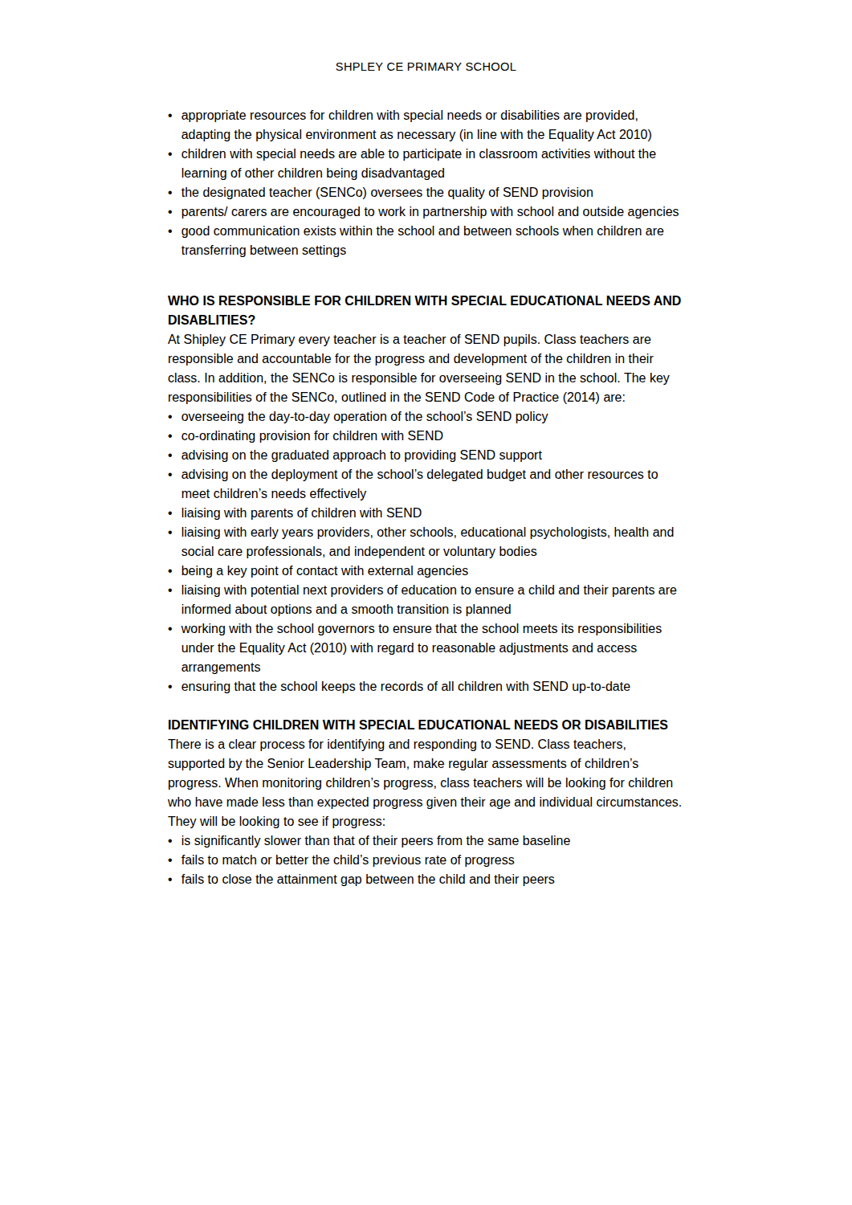SHPLEY CE PRIMARY SCHOOL
appropriate resources for children with special needs or disabilities are provided, adapting the physical environment as necessary (in line with the Equality Act 2010)
children with special needs are able to participate in classroom activities without the learning of other children being disadvantaged
the designated teacher (SENCo) oversees the quality of SEND provision
parents/ carers are encouraged to work in partnership with school and outside agencies
good communication exists within the school and between schools when children are transferring between settings
WHO IS RESPONSIBLE FOR CHILDREN WITH SPECIAL EDUCATIONAL NEEDS AND DISABLITIES?
At Shipley CE Primary every teacher is a teacher of SEND pupils. Class teachers are responsible and accountable for the progress and development of the children in their class. In addition, the SENCo is responsible for overseeing SEND in the school. The key responsibilities of the SENCo, outlined in the SEND Code of Practice (2014) are:
overseeing the day-to-day operation of the school’s SEND policy
co-ordinating provision for children with SEND
advising on the graduated approach to providing SEND support
advising on the deployment of the school’s delegated budget and other resources to meet children’s needs effectively
liaising with parents of children with SEND
liaising with early years providers, other schools, educational psychologists, health and social care professionals, and independent or voluntary bodies
being a key point of contact with external agencies
liaising with potential next providers of education to ensure a child and their parents are informed about options and a smooth transition is planned
working with the school governors to ensure that the school meets its responsibilities under the Equality Act (2010) with regard to reasonable adjustments and access arrangements
ensuring that the school keeps the records of all children with SEND up-to-date
IDENTIFYING CHILDREN WITH SPECIAL EDUCATIONAL NEEDS OR DISABILITIES
There is a clear process for identifying and responding to SEND. Class teachers, supported by the Senior Leadership Team, make regular assessments of children’s progress. When monitoring children’s progress, class teachers will be looking for children who have made less than expected progress given their age and individual circumstances. They will be looking to see if progress:
is significantly slower than that of their peers from the same baseline
fails to match or better the child’s previous rate of progress
fails to close the attainment gap between the child and their peers